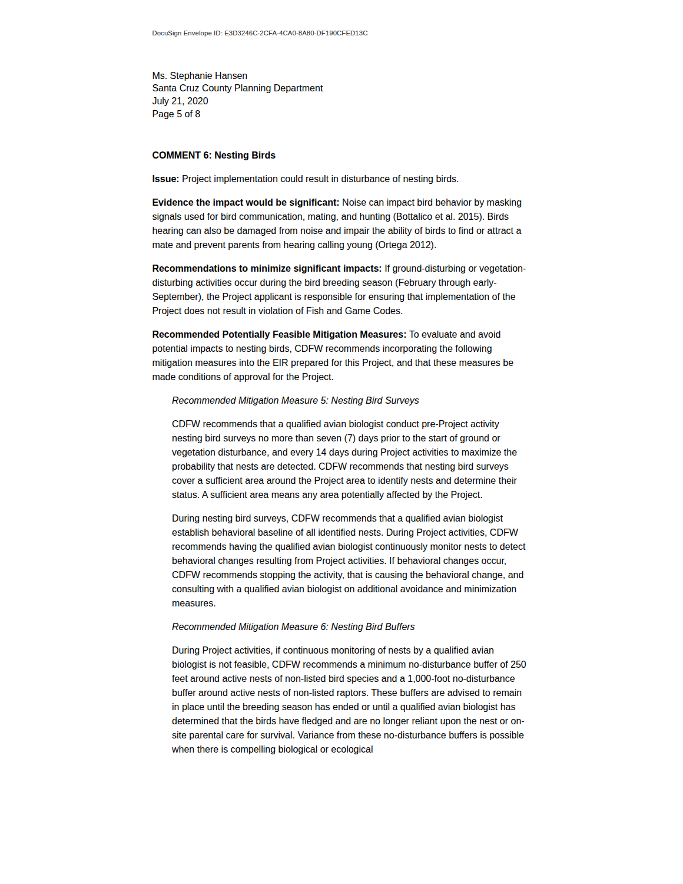DocuSign Envelope ID: E3D3246C-2CFA-4CA0-8A80-DF190CFED13C
Ms. Stephanie Hansen
Santa Cruz County Planning Department
July 21, 2020
Page 5 of 8
COMMENT 6: Nesting Birds
Issue: Project implementation could result in disturbance of nesting birds.
Evidence the impact would be significant: Noise can impact bird behavior by masking signals used for bird communication, mating, and hunting (Bottalico et al. 2015). Birds hearing can also be damaged from noise and impair the ability of birds to find or attract a mate and prevent parents from hearing calling young (Ortega 2012).
Recommendations to minimize significant impacts: If ground-disturbing or vegetation-disturbing activities occur during the bird breeding season (February through early-September), the Project applicant is responsible for ensuring that implementation of the Project does not result in violation of Fish and Game Codes.
Recommended Potentially Feasible Mitigation Measures: To evaluate and avoid potential impacts to nesting birds, CDFW recommends incorporating the following mitigation measures into the EIR prepared for this Project, and that these measures be made conditions of approval for the Project.
Recommended Mitigation Measure 5: Nesting Bird Surveys
CDFW recommends that a qualified avian biologist conduct pre-Project activity nesting bird surveys no more than seven (7) days prior to the start of ground or vegetation disturbance, and every 14 days during Project activities to maximize the probability that nests are detected. CDFW recommends that nesting bird surveys cover a sufficient area around the Project area to identify nests and determine their status. A sufficient area means any area potentially affected by the Project.
During nesting bird surveys, CDFW recommends that a qualified avian biologist establish behavioral baseline of all identified nests. During Project activities, CDFW recommends having the qualified avian biologist continuously monitor nests to detect behavioral changes resulting from Project activities. If behavioral changes occur, CDFW recommends stopping the activity, that is causing the behavioral change, and consulting with a qualified avian biologist on additional avoidance and minimization measures.
Recommended Mitigation Measure 6: Nesting Bird Buffers
During Project activities, if continuous monitoring of nests by a qualified avian biologist is not feasible, CDFW recommends a minimum no-disturbance buffer of 250 feet around active nests of non-listed bird species and a 1,000-foot no-disturbance buffer around active nests of non-listed raptors. These buffers are advised to remain in place until the breeding season has ended or until a qualified avian biologist has determined that the birds have fledged and are no longer reliant upon the nest or on-site parental care for survival. Variance from these no-disturbance buffers is possible when there is compelling biological or ecological